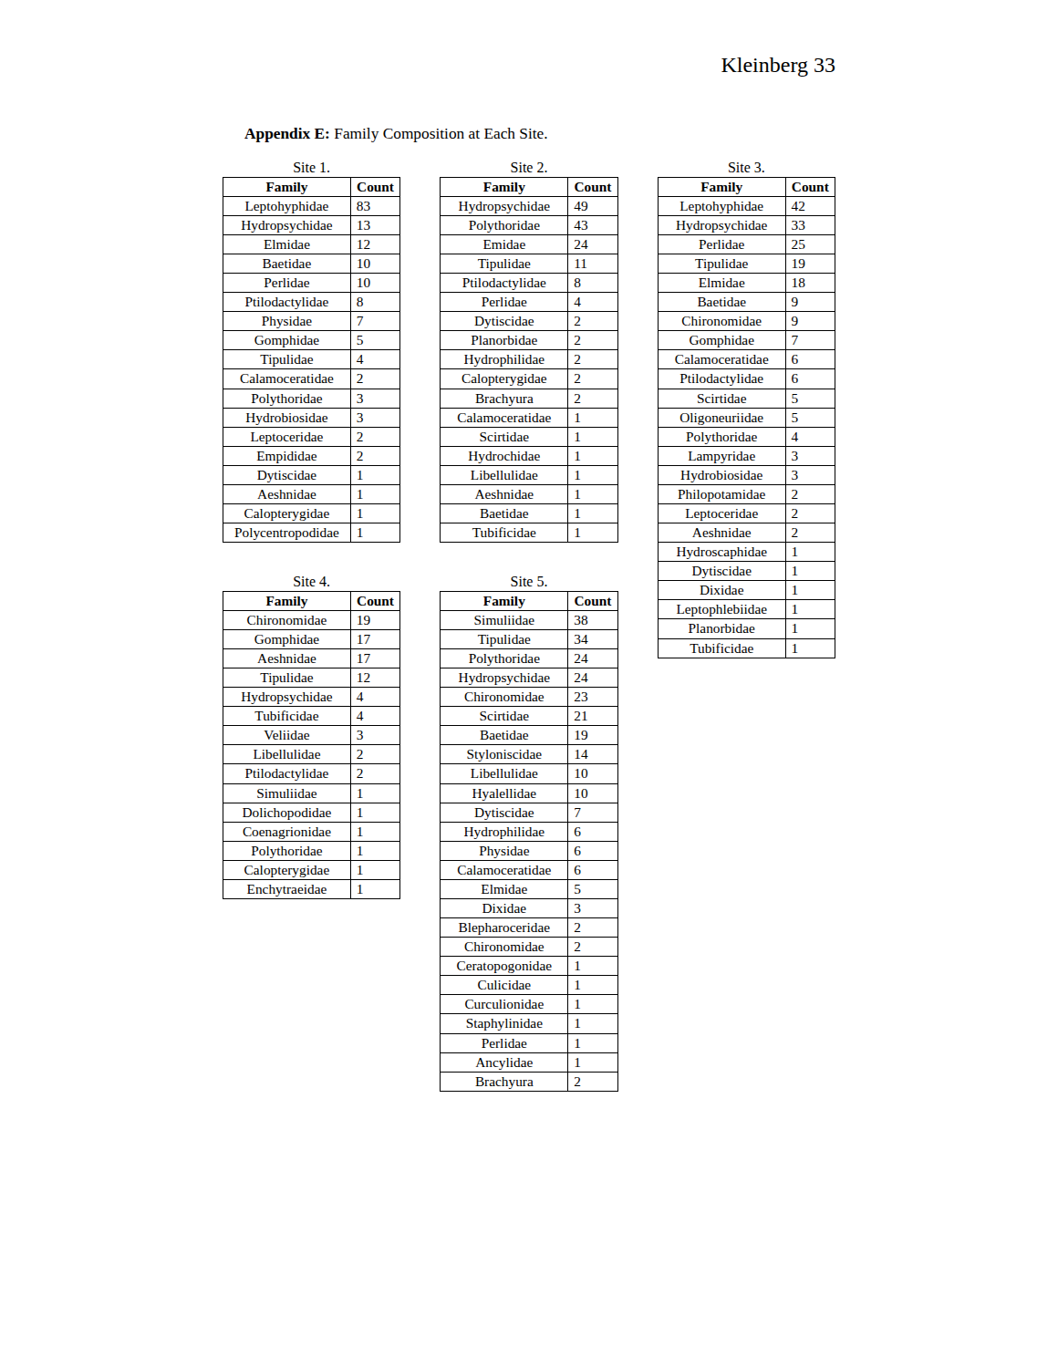Kleinberg 33
Appendix E: Family Composition at Each Site.
Site 1.
| Family | Count |
| --- | --- |
| Leptohyphidae | 83 |
| Hydropsychidae | 13 |
| Elmidae | 12 |
| Baetidae | 10 |
| Perlidae | 10 |
| Ptilodactylidae | 8 |
| Physidae | 7 |
| Gomphidae | 5 |
| Tipulidae | 4 |
| Calamoceratidae | 2 |
| Polythoridae | 3 |
| Hydrobiosidae | 3 |
| Leptoceridae | 2 |
| Empididae | 2 |
| Dytiscidae | 1 |
| Aeshnidae | 1 |
| Calopterygidae | 1 |
| Polycentropodidae | 1 |
Site 4.
| Family | Count |
| --- | --- |
| Chironomidae | 19 |
| Gomphidae | 17 |
| Aeshnidae | 17 |
| Tipulidae | 12 |
| Hydropsychidae | 4 |
| Tubificidae | 4 |
| Veliidae | 3 |
| Libellulidae | 2 |
| Ptilodactylidae | 2 |
| Simuliidae | 1 |
| Dolichopodidae | 1 |
| Coenagrionidae | 1 |
| Polythoridae | 1 |
| Calopterygidae | 1 |
| Enchytraeidae | 1 |
Site 2.
| Family | Count |
| --- | --- |
| Hydropsychidae | 49 |
| Polythoridae | 43 |
| Emidae | 24 |
| Tipulidae | 11 |
| Ptilodactylidae | 8 |
| Perlidae | 4 |
| Dytiscidae | 2 |
| Planorbidae | 2 |
| Hydrophilidae | 2 |
| Calopterygidae | 2 |
| Brachyura | 2 |
| Calamoceratidae | 1 |
| Scirtidae | 1 |
| Hydrochidae | 1 |
| Libellulidae | 1 |
| Aeshnidae | 1 |
| Baetidae | 1 |
| Tubificidae | 1 |
Site 5.
| Family | Count |
| --- | --- |
| Simuliidae | 38 |
| Tipulidae | 34 |
| Polythoridae | 24 |
| Hydropsychidae | 24 |
| Chironomidae | 23 |
| Scirtidae | 21 |
| Baetidae | 19 |
| Styloniscidae | 14 |
| Libellulidae | 10 |
| Hyalellidae | 10 |
| Dytiscidae | 7 |
| Hydrophilidae | 6 |
| Physidae | 6 |
| Calamoceratidae | 6 |
| Elmidae | 5 |
| Dixidae | 3 |
| Blepharoceridae | 2 |
| Chironomidae | 2 |
| Ceratopogonidae | 1 |
| Culicidae | 1 |
| Curculionidae | 1 |
| Staphylinidae | 1 |
| Perlidae | 1 |
| Ancylidae | 1 |
| Brachyura | 2 |
Site 3.
| Family | Count |
| --- | --- |
| Leptohyphidae | 42 |
| Hydropsychidae | 33 |
| Perlidae | 25 |
| Tipulidae | 19 |
| Elmidae | 18 |
| Baetidae | 9 |
| Chironomidae | 9 |
| Gomphidae | 7 |
| Calamoceratidae | 6 |
| Ptilodactylidae | 6 |
| Scirtidae | 5 |
| Oligoneuriidae | 5 |
| Polythoridae | 4 |
| Lampyridae | 3 |
| Hydrobiosidae | 3 |
| Philopotamidae | 2 |
| Leptoceridae | 2 |
| Aeshnidae | 2 |
| Hydroscaphidae | 1 |
| Dytiscidae | 1 |
| Dixidae | 1 |
| Leptophlebiidae | 1 |
| Planorbidae | 1 |
| Tubificidae | 1 |